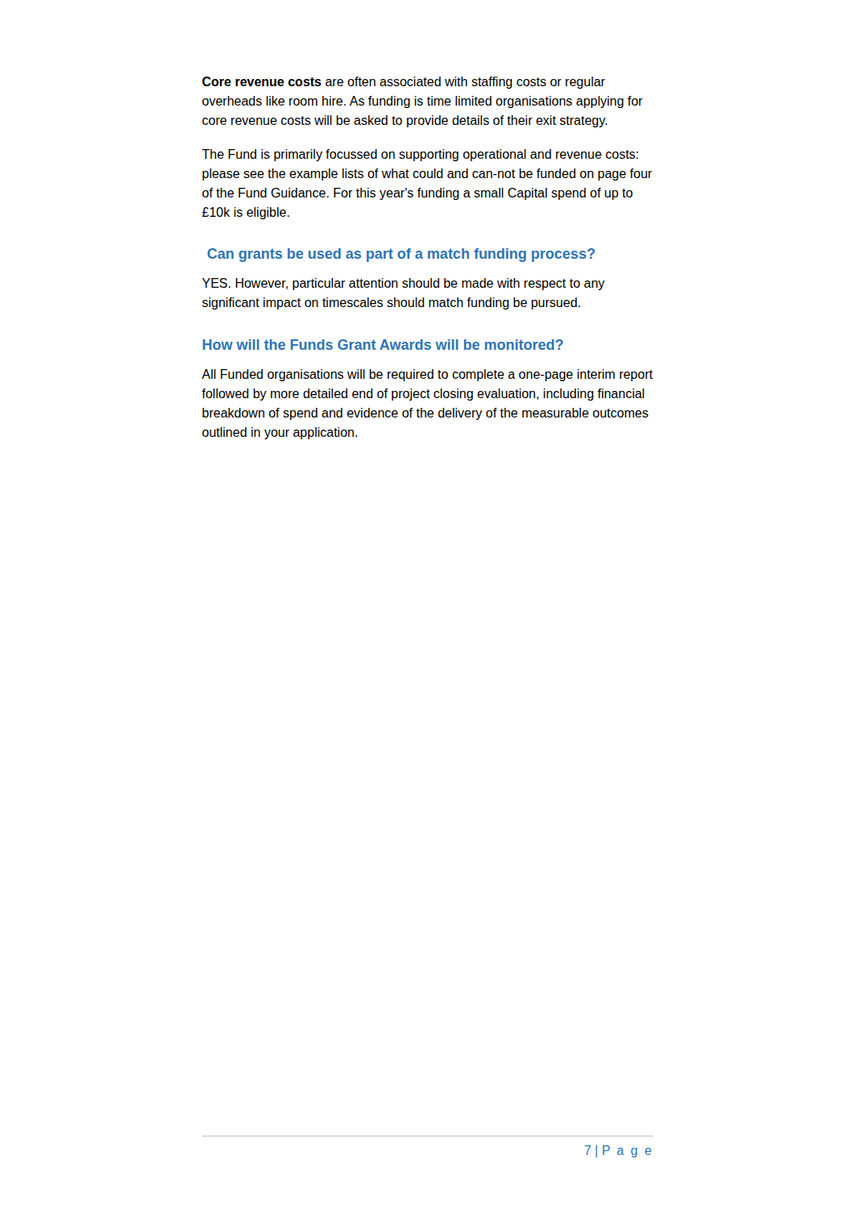Core revenue costs are often associated with staffing costs or regular overheads like room hire. As funding is time limited organisations applying for core revenue costs will be asked to provide details of their exit strategy.
The Fund is primarily focussed on supporting operational and revenue costs: please see the example lists of what could and can-not be funded on page four of the Fund Guidance. For this year's funding a small Capital spend of up to £10k is eligible.
Can grants be used as part of a match funding process?
YES. However, particular attention should be made with respect to any significant impact on timescales should match funding be pursued.
How will the Funds Grant Awards will be monitored?
All Funded organisations will be required to complete a one-page interim report followed by more detailed end of project closing evaluation, including financial breakdown of spend and evidence of the delivery of the measurable outcomes outlined in your application.
7 | P a g e